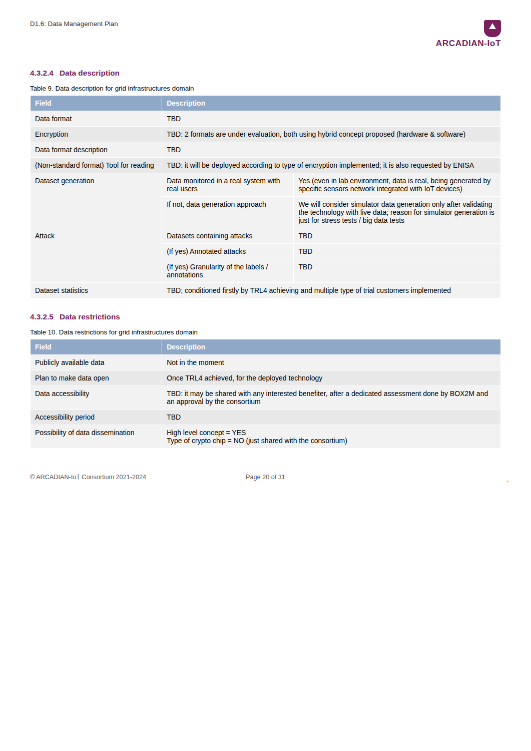D1.6: Data Management Plan
ARCADIAN-IoT
4.3.2.4 Data description
Table 9. Data description for grid infrastructures domain
| Field | Description |
| --- | --- |
| Data format | TBD |
| Encryption | TBD: 2 formats are under evaluation, both using hybrid concept proposed (hardware & software) |
| Data format description | TBD |
| (Non-standard format) Tool for reading | TBD: it will be deployed according to type of encryption implemented; it is also requested by ENISA |
| Dataset generation | Data monitored in a real system with real users | Yes (even in lab environment, data is real, being generated by specific sensors network integrated with IoT devices) |
| If not, data generation approach | We will consider simulator data generation only after validating the technology with live data; reason for simulator generation is just for stress tests / big data tests |
| Attack | Datasets containing attacks | TBD |
| (If yes) Annotated attacks | TBD |
| (If yes) Granularity of the labels / annotations | TBD |
| Dataset statistics | TBD; conditioned firstly by TRL4 achieving and multiple type of trial customers implemented |
4.3.2.5 Data restrictions
Table 10. Data restrictions for grid infrastructures domain
| Field | Description |
| --- | --- |
| Publicly available data | Not in the moment |
| Plan to make data open | Once TRL4 achieved, for the deployed technology |
| Data accessibility | TBD: it may be shared with any interested benefiter, after a dedicated assessment done by BOX2M and an approval by the consortium |
| Accessibility period | TBD |
| Possibility of data dissemination | High level concept = YES Type of crypto chip = NO (just shared with the consortium) |
© ARCADIAN-IoT Consortium 2021-2024
Page 20 of 31